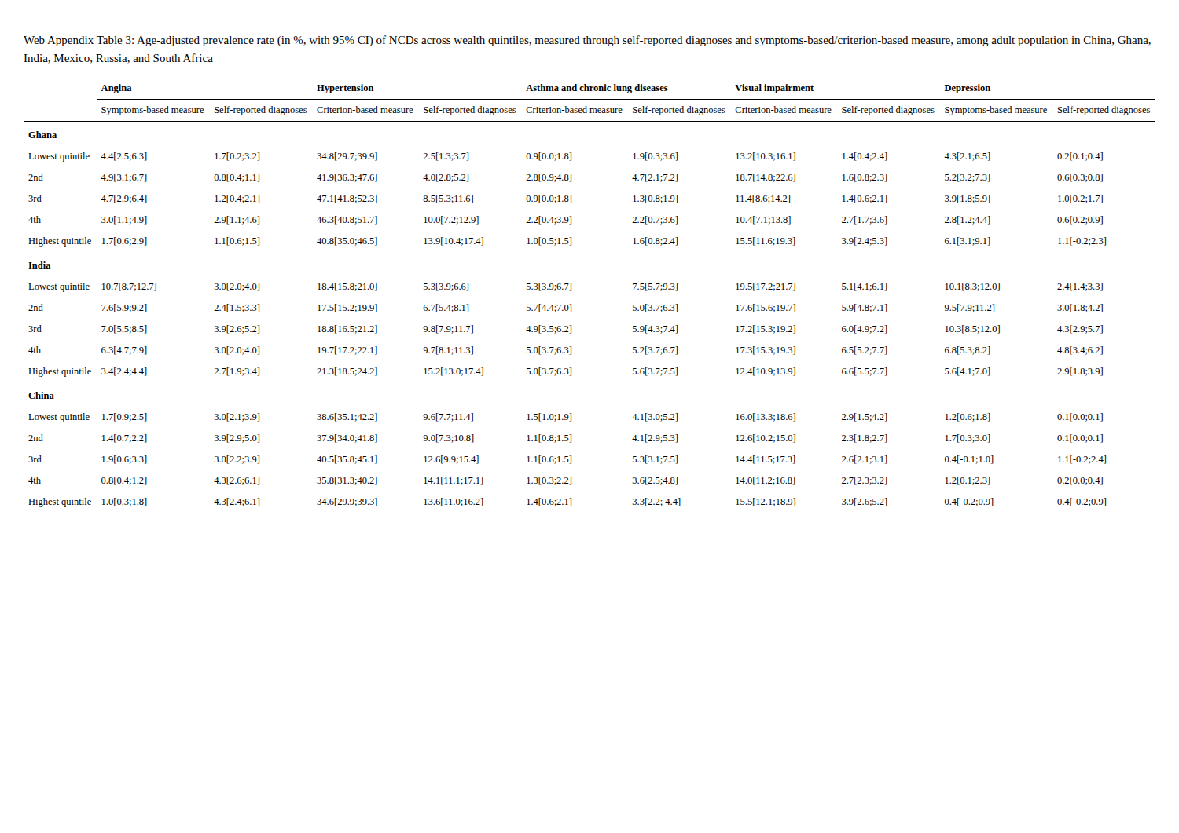Web Appendix Table 3: Age-adjusted prevalence rate (in %, with 95% CI) of NCDs across wealth quintiles, measured through self-reported diagnoses and symptoms-based/criterion-based measure, among adult population in China, Ghana, India, Mexico, Russia, and South Africa
| | Angina | Hypertension | Asthma and chronic lung diseases | Visual impairment | Depression |
| --- | --- | --- | --- | --- | --- |
| | Symptoms-based measure | Self-reported diagnoses | Criterion-based measure | Self-reported diagnoses | Criterion-based measure | Self-reported diagnoses | Criterion-based measure | Self-reported diagnoses | Symptoms-based measure | Self-reported diagnoses |
| Ghana | | | | | | | | | | |
| Lowest quintile | 4.4[2.5;6.3] | 1.7[0.2;3.2] | 34.8[29.7;39.9] | 2.5[1.3;3.7] | 0.9[0.0;1.8] | 1.9[0.3;3.6] | 13.2[10.3;16.1] | 1.4[0.4;2.4] | 4.3[2.1;6.5] | 0.2[0.1;0.4] |
| 2nd | 4.9[3.1;6.7] | 0.8[0.4;1.1] | 41.9[36.3;47.6] | 4.0[2.8;5.2] | 2.8[0.9;4.8] | 4.7[2.1;7.2] | 18.7[14.8;22.6] | 1.6[0.8;2.3] | 5.2[3.2;7.3] | 0.6[0.3;0.8] |
| 3rd | 4.7[2.9;6.4] | 1.2[0.4;2.1] | 47.1[41.8;52.3] | 8.5[5.3;11.6] | 0.9[0.0;1.8] | 1.3[0.8;1.9] | 11.4[8.6;14.2] | 1.4[0.6;2.1] | 3.9[1.8;5.9] | 1.0[0.2;1.7] |
| 4th | 3.0[1.1;4.9] | 2.9[1.1;4.6] | 46.3[40.8;51.7] | 10.0[7.2;12.9] | 2.2[0.4;3.9] | 2.2[0.7;3.6] | 10.4[7.1;13.8] | 2.7[1.7;3.6] | 2.8[1.2;4.4] | 0.6[0.2;0.9] |
| Highest quintile | 1.7[0.6;2.9] | 1.1[0.6;1.5] | 40.8[35.0;46.5] | 13.9[10.4;17.4] | 1.0[0.5;1.5] | 1.6[0.8;2.4] | 15.5[11.6;19.3] | 3.9[2.4;5.3] | 6.1[3.1;9.1] | 1.1[-0.2;2.3] |
| India | | | | | | | | | | |
| Lowest quintile | 10.7[8.7;12.7] | 3.0[2.0;4.0] | 18.4[15.8;21.0] | 5.3[3.9;6.6] | 5.3[3.9;6.7] | 7.5[5.7;9.3] | 19.5[17.2;21.7] | 5.1[4.1;6.1] | 10.1[8.3;12.0] | 2.4[1.4;3.3] |
| 2nd | 7.6[5.9;9.2] | 2.4[1.5;3.3] | 17.5[15.2;19.9] | 6.7[5.4;8.1] | 5.7[4.4;7.0] | 5.0[3.7;6.3] | 17.6[15.6;19.7] | 5.9[4.8;7.1] | 9.5[7.9;11.2] | 3.0[1.8;4.2] |
| 3rd | 7.0[5.5;8.5] | 3.9[2.6;5.2] | 18.8[16.5;21.2] | 9.8[7.9;11.7] | 4.9[3.5;6.2] | 5.9[4.3;7.4] | 17.2[15.3;19.2] | 6.0[4.9;7.2] | 10.3[8.5;12.0] | 4.3[2.9;5.7] |
| 4th | 6.3[4.7;7.9] | 3.0[2.0;4.0] | 19.7[17.2;22.1] | 9.7[8.1;11.3] | 5.0[3.7;6.3] | 5.2[3.7;6.7] | 17.3[15.3;19.3] | 6.5[5.2;7.7] | 6.8[5.3;8.2] | 4.8[3.4;6.2] |
| Highest quintile | 3.4[2.4;4.4] | 2.7[1.9;3.4] | 21.3[18.5;24.2] | 15.2[13.0;17.4] | 5.0[3.7;6.3] | 5.6[3.7;7.5] | 12.4[10.9;13.9] | 6.6[5.5;7.7] | 5.6[4.1;7.0] | 2.9[1.8;3.9] |
| China | | | | | | | | | | |
| Lowest quintile | 1.7[0.9;2.5] | 3.0[2.1;3.9] | 38.6[35.1;42.2] | 9.6[7.7;11.4] | 1.5[1.0;1.9] | 4.1[3.0;5.2] | 16.0[13.3;18.6] | 2.9[1.5;4.2] | 1.2[0.6;1.8] | 0.1[0.0;0.1] |
| 2nd | 1.4[0.7;2.2] | 3.9[2.9;5.0] | 37.9[34.0;41.8] | 9.0[7.3;10.8] | 1.1[0.8;1.5] | 4.1[2.9;5.3] | 12.6[10.2;15.0] | 2.3[1.8;2.7] | 1.7[0.3;3.0] | 0.1[0.0;0.1] |
| 3rd | 1.9[0.6;3.3] | 3.0[2.2;3.9] | 40.5[35.8;45.1] | 12.6[9.9;15.4] | 1.1[0.6;1.5] | 5.3[3.1;7.5] | 14.4[11.5;17.3] | 2.6[2.1;3.1] | 0.4[-0.1;1.0] | 1.1[-0.2;2.4] |
| 4th | 0.8[0.4;1.2] | 4.3[2.6;6.1] | 35.8[31.3;40.2] | 14.1[11.1;17.1] | 1.3[0.3;2.2] | 3.6[2.5;4.8] | 14.0[11.2;16.8] | 2.7[2.3;3.2] | 1.2[0.1;2.3] | 0.2[0.0;0.4] |
| Highest quintile | 1.0[0.3;1.8] | 4.3[2.4;6.1] | 34.6[29.9;39.3] | 13.6[11.0;16.2] | 1.4[0.6;2.1] | 3.3[2.2; 4.4] | 15.5[12.1;18.9] | 3.9[2.6;5.2] | 0.4[-0.2;0.9] | 0.4[-0.2;0.9] |